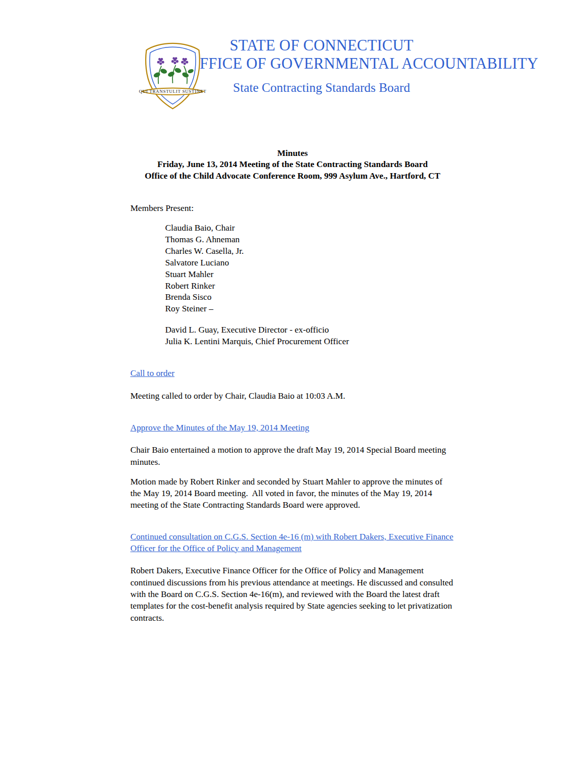QUI TRANSTULIT SUSTINET
STATE OF CONNECTICUT
OFFICE OF GOVERNMENTAL ACCOUNTABILITY
State Contracting Standards Board
Minutes
Friday, June 13, 2014 Meeting of the State Contracting Standards Board
Office of the Child Advocate Conference Room, 999 Asylum Ave., Hartford, CT
Members Present:
Claudia Baio, Chair
Thomas G. Ahneman
Charles W. Casella, Jr.
Salvatore Luciano
Stuart Mahler
Robert Rinker
Brenda Sisco
Roy Steiner –
David L. Guay, Executive Director - ex-officio
Julia K. Lentini Marquis, Chief Procurement Officer
Call to order
Meeting called to order by Chair, Claudia Baio at 10:03 A.M.
Approve the Minutes of the May 19, 2014 Meeting
Chair Baio entertained a motion to approve the draft May 19, 2014 Special Board meeting minutes.
Motion made by Robert Rinker and seconded by Stuart Mahler to approve the minutes of the May 19, 2014 Board meeting. All voted in favor, the minutes of the May 19, 2014 meeting of the State Contracting Standards Board were approved.
Continued consultation on C.G.S. Section 4e-16 (m) with Robert Dakers, Executive Finance Officer for the Office of Policy and Management
Robert Dakers, Executive Finance Officer for the Office of Policy and Management continued discussions from his previous attendance at meetings. He discussed and consulted with the Board on C.G.S. Section 4e-16(m), and reviewed with the Board the latest draft templates for the cost-benefit analysis required by State agencies seeking to let privatization contracts.